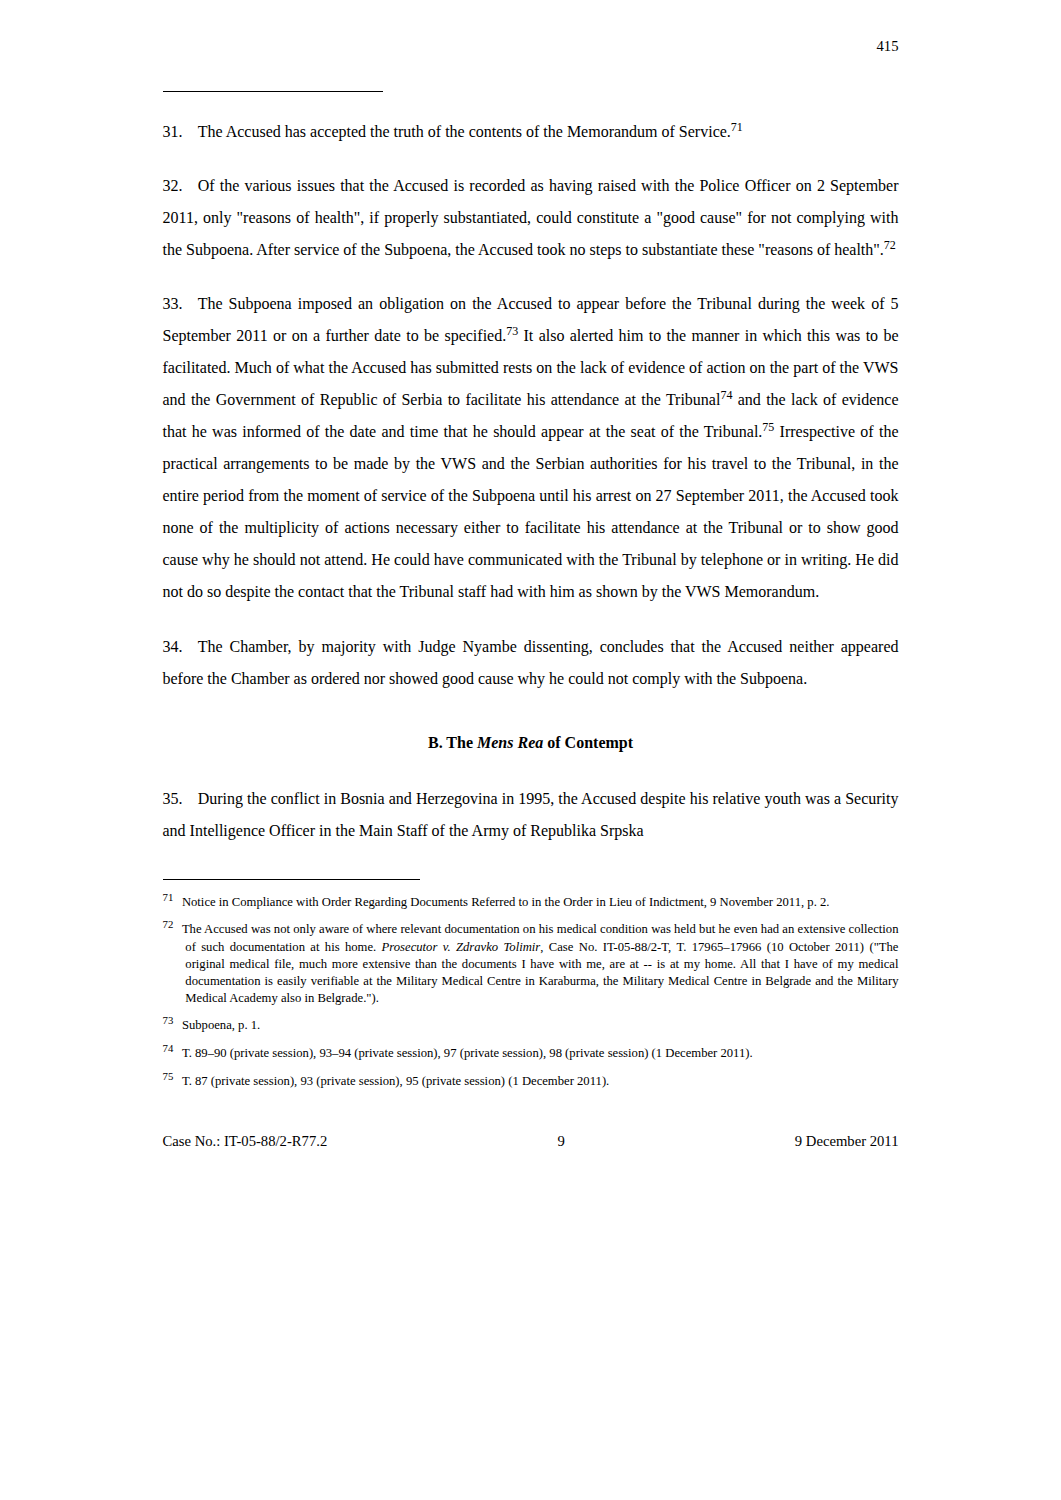415
31. The Accused has accepted the truth of the contents of the Memorandum of Service.71
32. Of the various issues that the Accused is recorded as having raised with the Police Officer on 2 September 2011, only "reasons of health", if properly substantiated, could constitute a "good cause" for not complying with the Subpoena. After service of the Subpoena, the Accused took no steps to substantiate these "reasons of health".72
33. The Subpoena imposed an obligation on the Accused to appear before the Tribunal during the week of 5 September 2011 or on a further date to be specified.73 It also alerted him to the manner in which this was to be facilitated. Much of what the Accused has submitted rests on the lack of evidence of action on the part of the VWS and the Government of Republic of Serbia to facilitate his attendance at the Tribunal74 and the lack of evidence that he was informed of the date and time that he should appear at the seat of the Tribunal.75 Irrespective of the practical arrangements to be made by the VWS and the Serbian authorities for his travel to the Tribunal, in the entire period from the moment of service of the Subpoena until his arrest on 27 September 2011, the Accused took none of the multiplicity of actions necessary either to facilitate his attendance at the Tribunal or to show good cause why he should not attend. He could have communicated with the Tribunal by telephone or in writing. He did not do so despite the contact that the Tribunal staff had with him as shown by the VWS Memorandum.
34. The Chamber, by majority with Judge Nyambe dissenting, concludes that the Accused neither appeared before the Chamber as ordered nor showed good cause why he could not comply with the Subpoena.
B. The Mens Rea of Contempt
35. During the conflict in Bosnia and Herzegovina in 1995, the Accused despite his relative youth was a Security and Intelligence Officer in the Main Staff of the Army of Republika Srpska
71 Notice in Compliance with Order Regarding Documents Referred to in the Order in Lieu of Indictment, 9 November 2011, p. 2.
72 The Accused was not only aware of where relevant documentation on his medical condition was held but he even had an extensive collection of such documentation at his home. Prosecutor v. Zdravko Tolimir, Case No. IT-05-88/2-T, T. 17965–17966 (10 October 2011) ("The original medical file, much more extensive than the documents I have with me, are at -- is at my home. All that I have of my medical documentation is easily verifiable at the Military Medical Centre in Karaburma, the Military Medical Centre in Belgrade and the Military Medical Academy also in Belgrade.").
73 Subpoena, p. 1.
74 T. 89–90 (private session), 93–94 (private session), 97 (private session), 98 (private session) (1 December 2011).
75 T. 87 (private session), 93 (private session), 95 (private session) (1 December 2011).
Case No.: IT-05-88/2-R77.2 9 9 December 2011